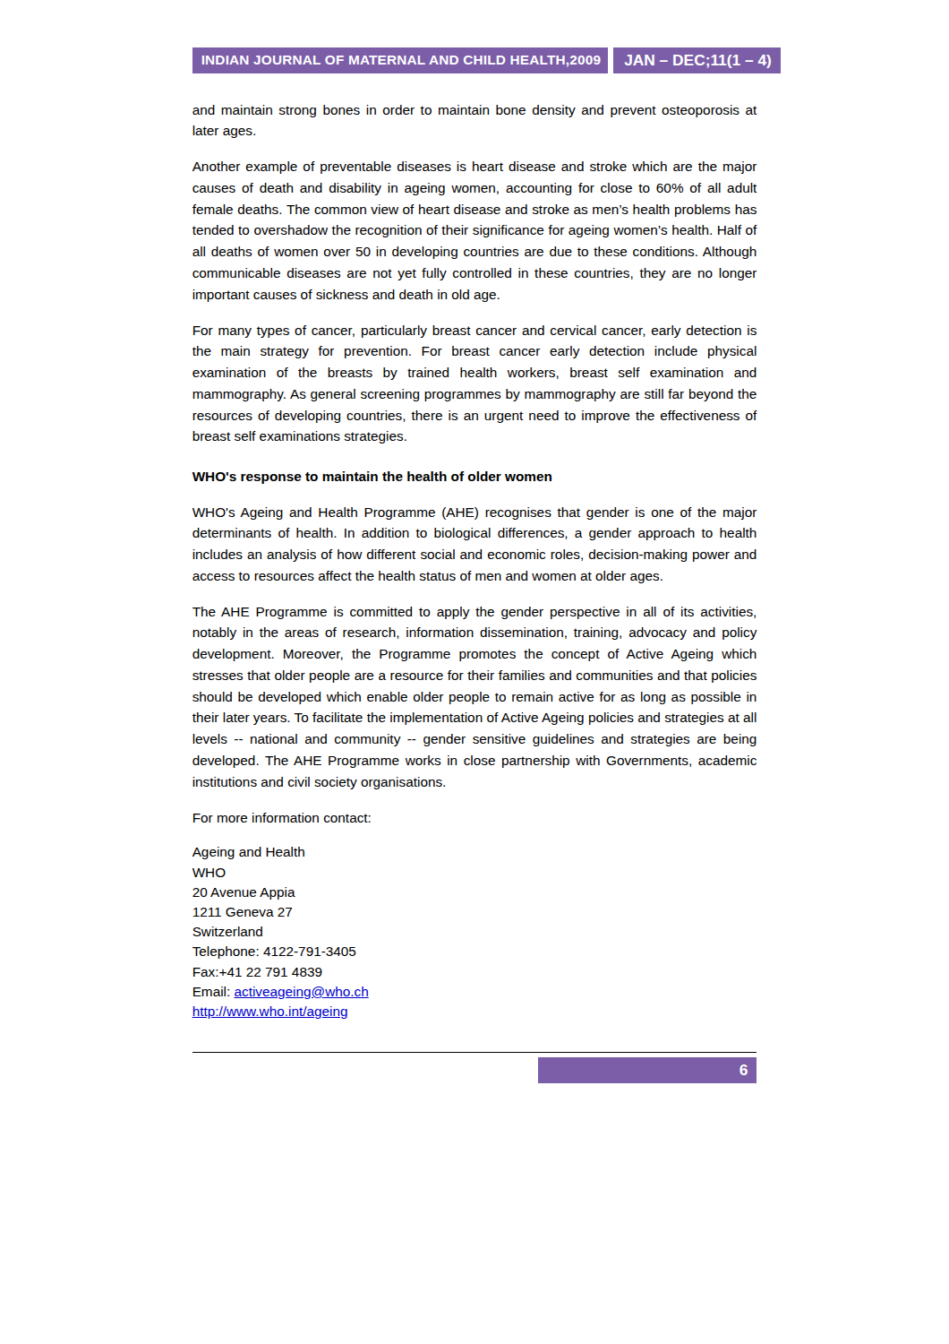INDIAN JOURNAL OF MATERNAL AND CHILD HEALTH,2009
JAN – DEC;11(1 – 4)
and maintain strong bones in order to maintain bone density and prevent osteoporosis at later ages.
Another example of preventable diseases is heart disease and stroke which are the major causes of death and disability in ageing women, accounting for close to 60% of all adult female deaths. The common view of heart disease and stroke as men’s health problems has tended to overshadow the recognition of their significance for ageing women’s health. Half of all deaths of women over 50 in developing countries are due to these conditions. Although communicable diseases are not yet fully controlled in these countries, they are no longer important causes of sickness and death in old age.
For many types of cancer, particularly breast cancer and cervical cancer, early detection is the main strategy for prevention. For breast cancer early detection include physical examination of the breasts by trained health workers, breast self examination and mammography. As general screening programmes by mammography are still far beyond the resources of developing countries, there is an urgent need to improve the effectiveness of breast self examinations strategies.
WHO's response to maintain the health of older women
WHO's Ageing and Health Programme (AHE) recognises that gender is one of the major determinants of health. In addition to biological differences, a gender approach to health includes an analysis of how different social and economic roles, decision-making power and access to resources affect the health status of men and women at older ages.
The AHE Programme is committed to apply the gender perspective in all of its activities, notably in the areas of research, information dissemination, training, advocacy and policy development. Moreover, the Programme promotes the concept of Active Ageing which stresses that older people are a resource for their families and communities and that policies should be developed which enable older people to remain active for as long as possible in their later years. To facilitate the implementation of Active Ageing policies and strategies at all levels -- national and community -- gender sensitive guidelines and strategies are being developed. The AHE Programme works in close partnership with Governments, academic institutions and civil society organisations.
For more information contact:
Ageing and Health
WHO
20 Avenue Appia
1211 Geneva 27
Switzerland
Telephone: 4122-791-3405
Fax:+41 22 791 4839
Email: activeageing@who.ch
http://www.who.int/ageing
6